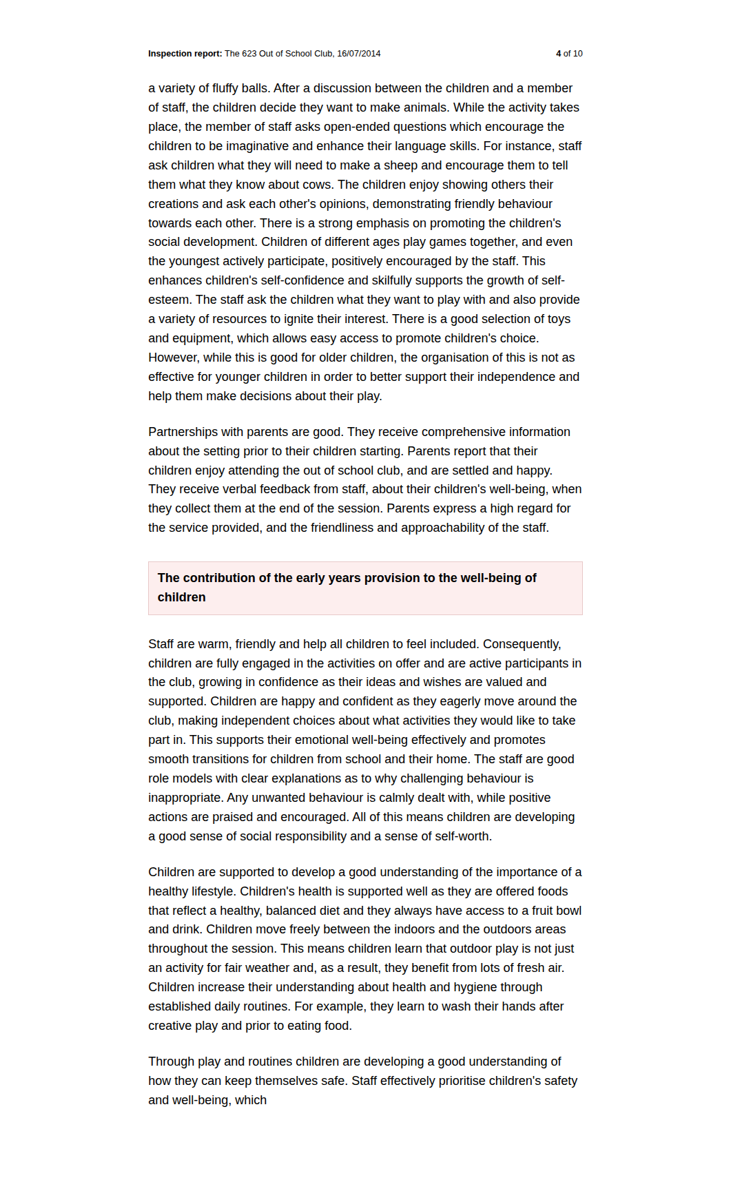Inspection report: The 623 Out of School Club, 16/07/2014
4 of 10
a variety of fluffy balls. After a discussion between the children and a member of staff, the children decide they want to make animals. While the activity takes place, the member of staff asks open-ended questions which encourage the children to be imaginative and enhance their language skills. For instance, staff ask children what they will need to make a sheep and encourage them to tell them what they know about cows. The children enjoy showing others their creations and ask each other's opinions, demonstrating friendly behaviour towards each other. There is a strong emphasis on promoting the children's social development. Children of different ages play games together, and even the youngest actively participate, positively encouraged by the staff. This enhances children's self-confidence and skilfully supports the growth of self-esteem. The staff ask the children what they want to play with and also provide a variety of resources to ignite their interest. There is a good selection of toys and equipment, which allows easy access to promote children's choice. However, while this is good for older children, the organisation of this is not as effective for younger children in order to better support their independence and help them make decisions about their play.
Partnerships with parents are good. They receive comprehensive information about the setting prior to their children starting. Parents report that their children enjoy attending the out of school club, and are settled and happy. They receive verbal feedback from staff, about their children's well-being, when they collect them at the end of the session. Parents express a high regard for the service provided, and the friendliness and approachability of the staff.
The contribution of the early years provision to the well-being of children
Staff are warm, friendly and help all children to feel included. Consequently, children are fully engaged in the activities on offer and are active participants in the club, growing in confidence as their ideas and wishes are valued and supported. Children are happy and confident as they eagerly move around the club, making independent choices about what activities they would like to take part in. This supports their emotional well-being effectively and promotes smooth transitions for children from school and their home. The staff are good role models with clear explanations as to why challenging behaviour is inappropriate. Any unwanted behaviour is calmly dealt with, while positive actions are praised and encouraged. All of this means children are developing a good sense of social responsibility and a sense of self-worth.
Children are supported to develop a good understanding of the importance of a healthy lifestyle. Children's health is supported well as they are offered foods that reflect a healthy, balanced diet and they always have access to a fruit bowl and drink. Children move freely between the indoors and the outdoors areas throughout the session. This means children learn that outdoor play is not just an activity for fair weather and, as a result, they benefit from lots of fresh air. Children increase their understanding about health and hygiene through established daily routines. For example, they learn to wash their hands after creative play and prior to eating food.
Through play and routines children are developing a good understanding of how they can keep themselves safe. Staff effectively prioritise children's safety and well-being, which